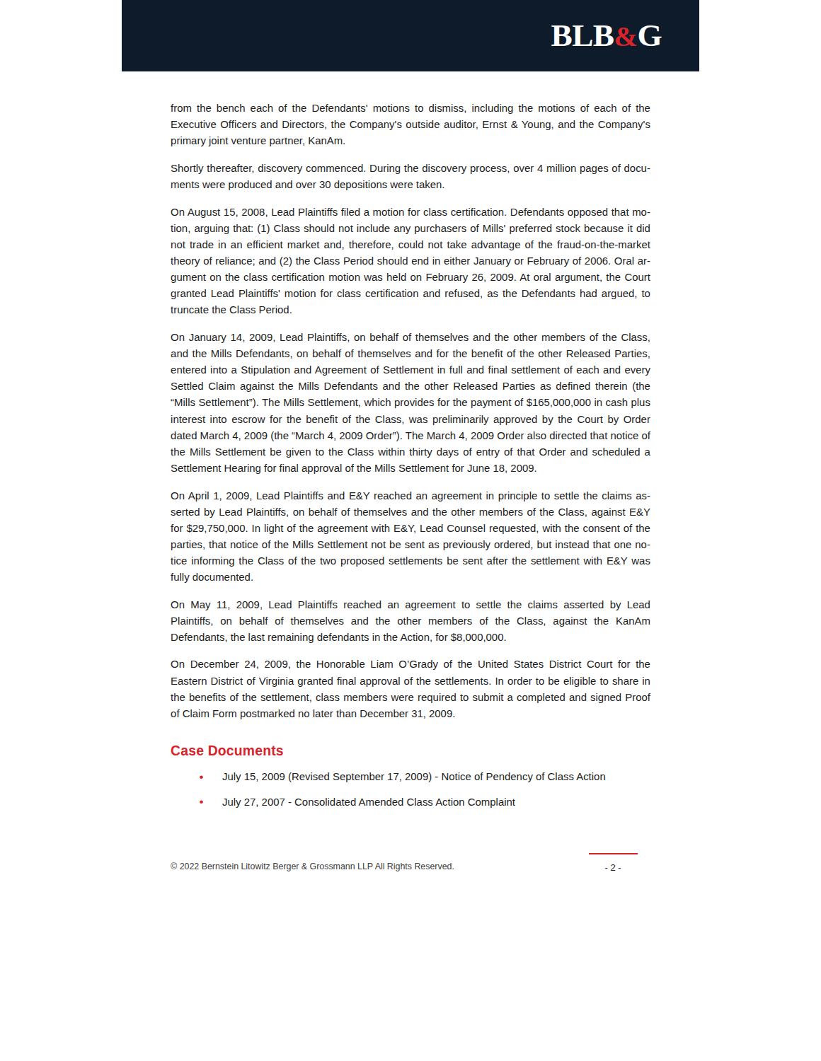BLB&G
from the bench each of the Defendants' motions to dismiss, including the motions of each of the Executive Officers and Directors, the Company's outside auditor, Ernst & Young, and the Company's primary joint venture partner, KanAm.
Shortly thereafter, discovery commenced. During the discovery process, over 4 million pages of documents were produced and over 30 depositions were taken.
On August 15, 2008, Lead Plaintiffs filed a motion for class certification. Defendants opposed that motion, arguing that: (1) Class should not include any purchasers of Mills' preferred stock because it did not trade in an efficient market and, therefore, could not take advantage of the fraud-on-the-market theory of reliance; and (2) the Class Period should end in either January or February of 2006. Oral argument on the class certification motion was held on February 26, 2009. At oral argument, the Court granted Lead Plaintiffs' motion for class certification and refused, as the Defendants had argued, to truncate the Class Period.
On January 14, 2009, Lead Plaintiffs, on behalf of themselves and the other members of the Class, and the Mills Defendants, on behalf of themselves and for the benefit of the other Released Parties, entered into a Stipulation and Agreement of Settlement in full and final settlement of each and every Settled Claim against the Mills Defendants and the other Released Parties as defined therein (the “Mills Settlement”). The Mills Settlement, which provides for the payment of $165,000,000 in cash plus interest into escrow for the benefit of the Class, was preliminarily approved by the Court by Order dated March 4, 2009 (the “March 4, 2009 Order”). The March 4, 2009 Order also directed that notice of the Mills Settlement be given to the Class within thirty days of entry of that Order and scheduled a Settlement Hearing for final approval of the Mills Settlement for June 18, 2009.
On April 1, 2009, Lead Plaintiffs and E&Y reached an agreement in principle to settle the claims asserted by Lead Plaintiffs, on behalf of themselves and the other members of the Class, against E&Y for $29,750,000. In light of the agreement with E&Y, Lead Counsel requested, with the consent of the parties, that notice of the Mills Settlement not be sent as previously ordered, but instead that one notice informing the Class of the two proposed settlements be sent after the settlement with E&Y was fully documented.
On May 11, 2009, Lead Plaintiffs reached an agreement to settle the claims asserted by Lead Plaintiffs, on behalf of themselves and the other members of the Class, against the KanAm Defendants, the last remaining defendants in the Action, for $8,000,000.
On December 24, 2009, the Honorable Liam O’Grady of the United States District Court for the Eastern District of Virginia granted final approval of the settlements. In order to be eligible to share in the benefits of the settlement, class members were required to submit a completed and signed Proof of Claim Form postmarked no later than December 31, 2009.
Case Documents
July 15, 2009 (Revised September 17, 2009) - Notice of Pendency of Class Action
July 27, 2007 - Consolidated Amended Class Action Complaint
© 2022 Bernstein Litowitz Berger & Grossmann LLP All Rights Reserved.
- 2 -